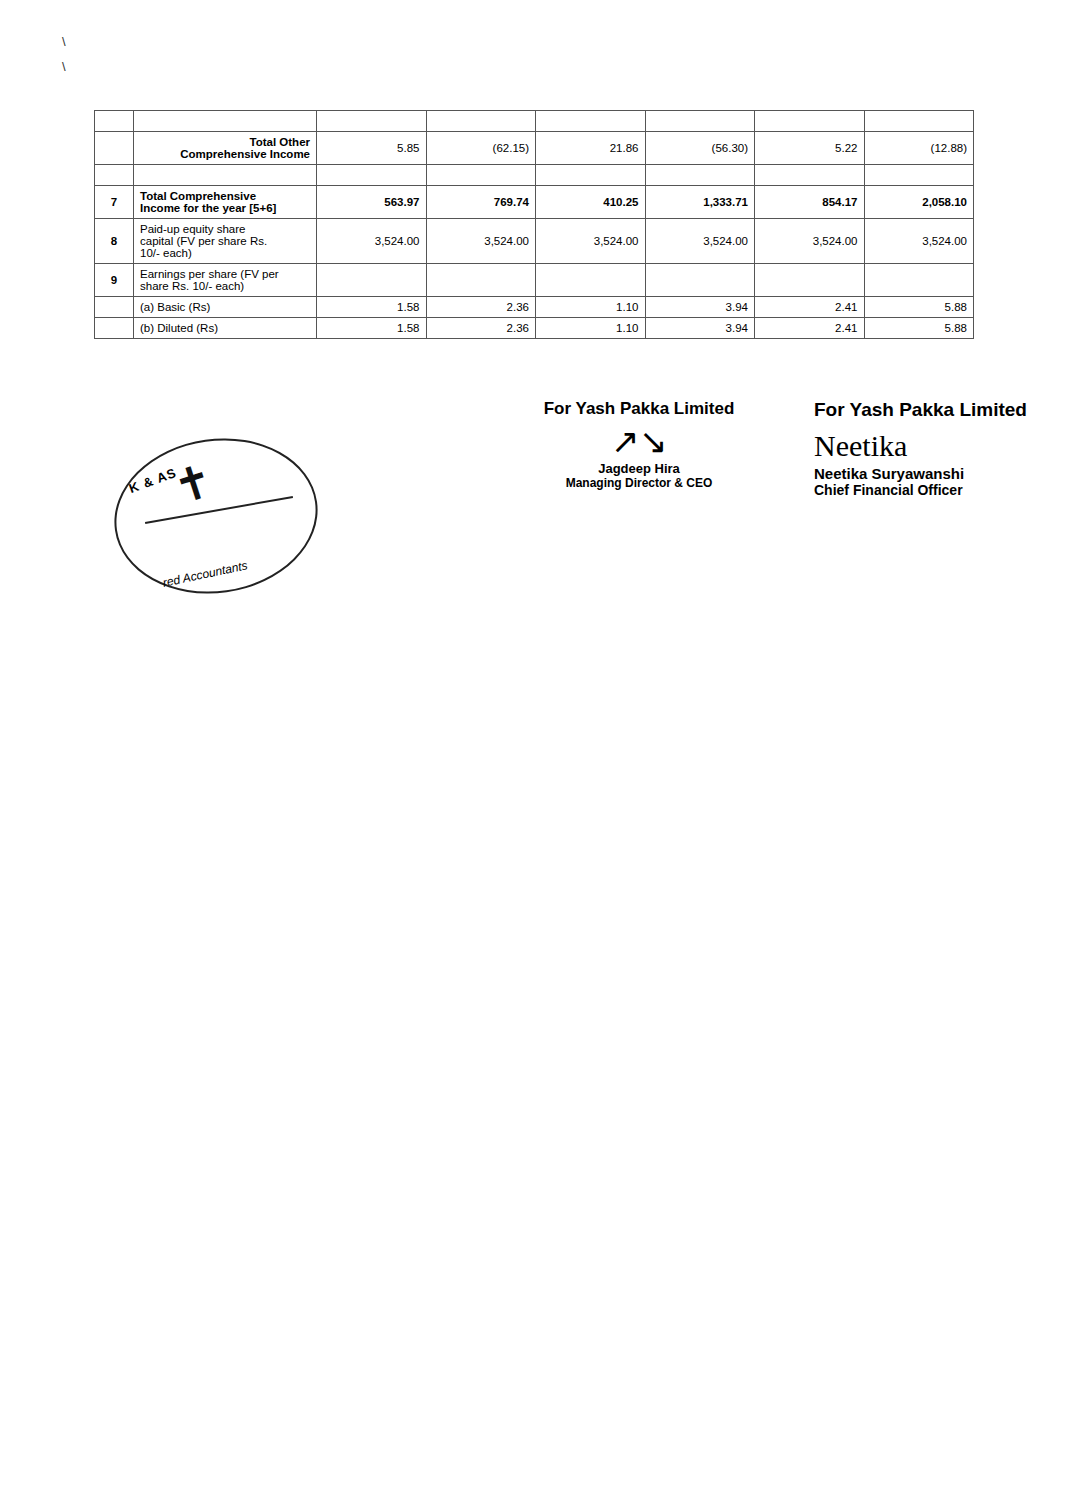\
\
| | Total Other Comprehensive Income | 5.85 | (62.15) | 21.86 | (56.30) | 5.22 | (12.88) |
| 7 | Total Comprehensive Income for the year [5+6] | 563.97 | 769.74 | 410.25 | 1,333.71 | 854.17 | 2,058.10 |
| 8 | Paid-up equity share capital (FV per share Rs. 10/- each) | 3,524.00 | 3,524.00 | 3,524.00 | 3,524.00 | 3,524.00 | 3,524.00 |
| 9 | Earnings per share (FV per share Rs. 10/- each) | | | | | | |
| | (a) Basic (Rs) | 1.58 | 2.36 | 1.10 | 3.94 | 2.41 | 5.88 |
| | (b) Diluted (Rs) | 1.58 | 2.36 | 1.10 | 3.94 | 2.41 | 5.88 |
K & AS
✝
red Accountants
For Yash Pakka Limited
↗↘
Jagdeep Hira
Managing Director & CEO
For Yash Pakka Limited
Neetika
Neetika Suryawanshi
Chief Financial Officer